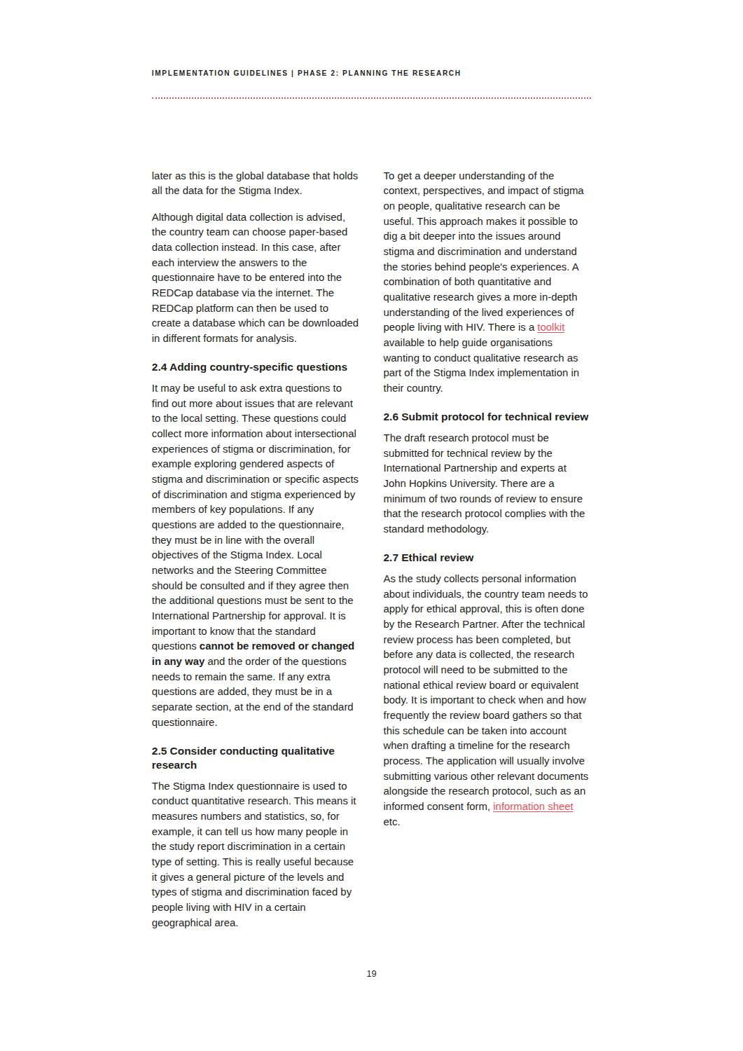Implementation Guidelines | Phase 2: Planning the Research
later as this is the global database that holds all the data for the Stigma Index.
Although digital data collection is advised, the country team can choose paper-based data collection instead. In this case, after each interview the answers to the questionnaire have to be entered into the REDCap database via the internet. The REDCap platform can then be used to create a database which can be downloaded in different formats for analysis.
2.4 Adding country-specific questions
It may be useful to ask extra questions to find out more about issues that are relevant to the local setting. These questions could collect more information about intersectional experiences of stigma or discrimination, for example exploring gendered aspects of stigma and discrimination or specific aspects of discrimination and stigma experienced by members of key populations. If any questions are added to the questionnaire, they must be in line with the overall objectives of the Stigma Index. Local networks and the Steering Committee should be consulted and if they agree then the additional questions must be sent to the International Partnership for approval. It is important to know that the standard questions cannot be removed or changed in any way and the order of the questions needs to remain the same. If any extra questions are added, they must be in a separate section, at the end of the standard questionnaire.
2.5 Consider conducting qualitative research
The Stigma Index questionnaire is used to conduct quantitative research. This means it measures numbers and statistics, so, for example, it can tell us how many people in the study report discrimination in a certain type of setting. This is really useful because it gives a general picture of the levels and types of stigma and discrimination faced by people living with HIV in a certain geographical area.
To get a deeper understanding of the context, perspectives, and impact of stigma on people, qualitative research can be useful. This approach makes it possible to dig a bit deeper into the issues around stigma and discrimination and understand the stories behind people's experiences. A combination of both quantitative and qualitative research gives a more in-depth understanding of the lived experiences of people living with HIV. There is a toolkit available to help guide organisations wanting to conduct qualitative research as part of the Stigma Index implementation in their country.
2.6 Submit protocol for technical review
The draft research protocol must be submitted for technical review by the International Partnership and experts at John Hopkins University. There are a minimum of two rounds of review to ensure that the research protocol complies with the standard methodology.
2.7 Ethical review
As the study collects personal information about individuals, the country team needs to apply for ethical approval, this is often done by the Research Partner. After the technical review process has been completed, but before any data is collected, the research protocol will need to be submitted to the national ethical review board or equivalent body. It is important to check when and how frequently the review board gathers so that this schedule can be taken into account when drafting a timeline for the research process. The application will usually involve submitting various other relevant documents alongside the research protocol, such as an informed consent form, information sheet etc.
19